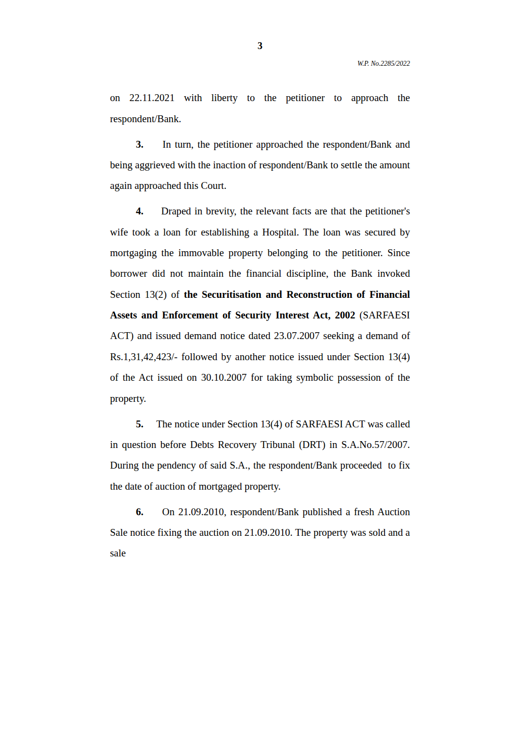3
W.P. No.2285/2022
on 22.11.2021 with liberty to the petitioner to approach the respondent/Bank.
3. In turn, the petitioner approached the respondent/Bank and being aggrieved with the inaction of respondent/Bank to settle the amount again approached this Court.
4. Draped in brevity, the relevant facts are that the petitioner's wife took a loan for establishing a Hospital. The loan was secured by mortgaging the immovable property belonging to the petitioner. Since borrower did not maintain the financial discipline, the Bank invoked Section 13(2) of the Securitisation and Reconstruction of Financial Assets and Enforcement of Security Interest Act, 2002 (SARFAESI ACT) and issued demand notice dated 23.07.2007 seeking a demand of Rs.1,31,42,423/- followed by another notice issued under Section 13(4) of the Act issued on 30.10.2007 for taking symbolic possession of the property.
5. The notice under Section 13(4) of SARFAESI ACT was called in question before Debts Recovery Tribunal (DRT) in S.A.No.57/2007. During the pendency of said S.A., the respondent/Bank proceeded to fix the date of auction of mortgaged property.
6. On 21.09.2010, respondent/Bank published a fresh Auction Sale notice fixing the auction on 21.09.2010. The property was sold and a sale